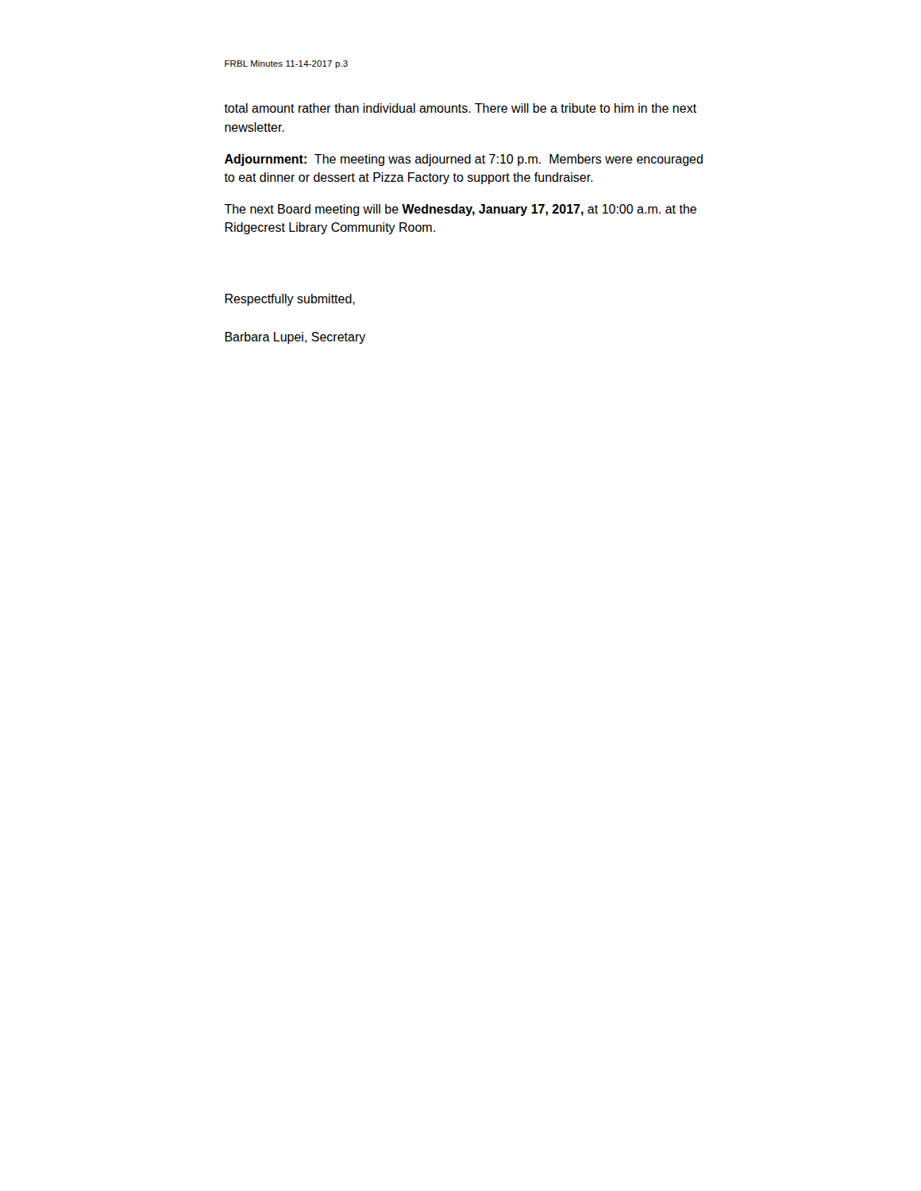FRBL Minutes 11-14-2017 p.3
total amount rather than individual amounts. There will be a tribute to him in the next newsletter.
Adjournment: The meeting was adjourned at 7:10 p.m. Members were encouraged to eat dinner or dessert at Pizza Factory to support the fundraiser.
The next Board meeting will be Wednesday, January 17, 2017, at 10:00 a.m. at the Ridgecrest Library Community Room.
Respectfully submitted,
Barbara Lupei, Secretary